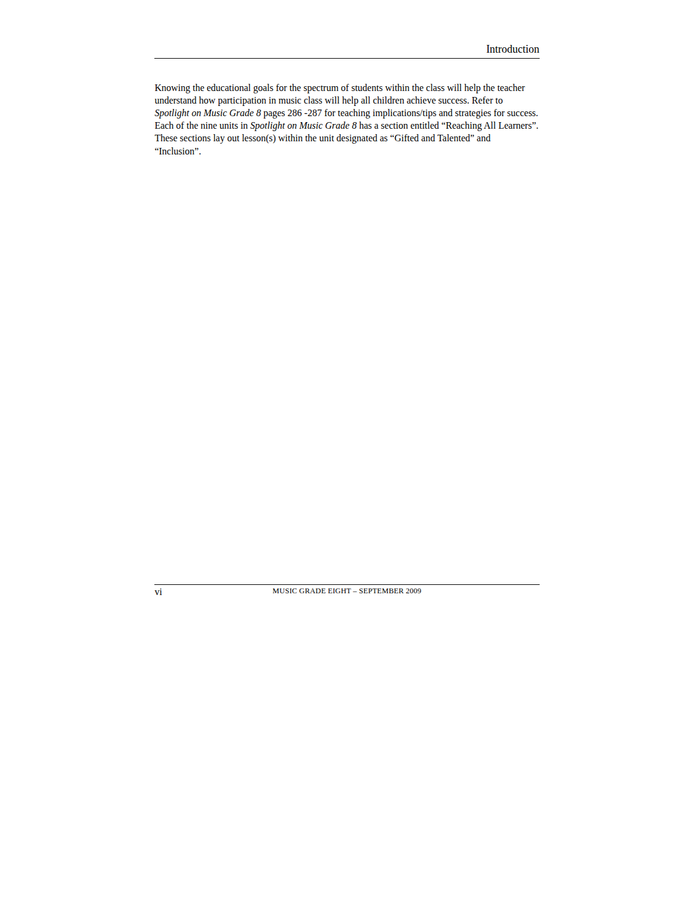Introduction
Knowing the educational goals for the spectrum of students within the class will help the teacher understand how participation in music class will help all children achieve success. Refer to Spotlight on Music Grade 8 pages 286 -287 for teaching implications/tips and strategies for success. Each of the nine units in Spotlight on Music Grade 8 has a section entitled “Reaching All Learners”. These sections lay out lesson(s) within the unit designated as “Gifted and Talented” and “Inclusion”.
vi MUSIC GRADE EIGHT – SEPTEMBER 2009